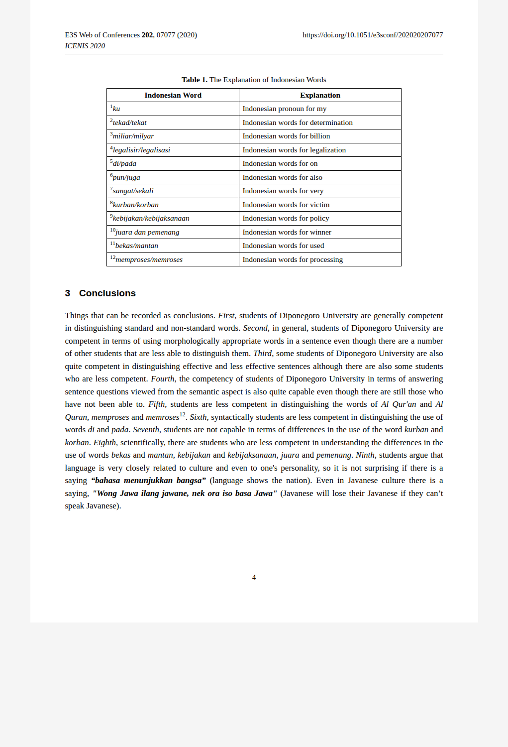E3S Web of Conferences 202, 07077 (2020)
ICENIS 2020
https://doi.org/10.1051/e3sconf/202020207077
Table 1. The Explanation of Indonesian Words
| Indonesian Word | Explanation |
| --- | --- |
| 1 ku | Indonesian pronoun for my |
| 2 tekad/tekat | Indonesian words for determination |
| 3 miliar/milyar | Indonesian words for billion |
| 4 legalisir/legalisasi | Indonesian words for legalization |
| 5 di/pada | Indonesian words for on |
| 6 pun/juga | Indonesian words for also |
| 7 sangat/sekali | Indonesian words for very |
| 8 kurban/korban | Indonesian words for victim |
| 9 kebijakan/kebijaksanaan | Indonesian words for policy |
| 10 juara dan pemenang | Indonesian words for winner |
| 11 bekas/mantan | Indonesian words for used |
| 12 memproses/memroses | Indonesian words for processing |
3 Conclusions
Things that can be recorded as conclusions. First, students of Diponegoro University are generally competent in distinguishing standard and non-standard words. Second, in general, students of Diponegoro University are competent in terms of using morphologically appropriate words in a sentence even though there are a number of other students that are less able to distinguish them. Third, some students of Diponegoro University are also quite competent in distinguishing effective and less effective sentences although there are also some students who are less competent. Fourth, the competency of students of Diponegoro University in terms of answering sentence questions viewed from the semantic aspect is also quite capable even though there are still those who have not been able to. Fifth, students are less competent in distinguishing the words of Al Qur'an and Al Quran, memproses and memroses12. Sixth, syntactically students are less competent in distinguishing the use of words di and pada. Seventh, students are not capable in terms of differences in the use of the word kurban and korban. Eighth, scientifically, there are students who are less competent in understanding the differences in the use of words bekas and mantan, kebijakan and kebijaksanaan, juara and pemenang. Ninth, students argue that language is very closely related to culture and even to one's personality, so it is not surprising if there is a saying “bahasa menunjukkan bangsa” (language shows the nation). Even in Javanese culture there is a saying, "Wong Jawa ilang jawane, nek ora iso basa Jawa" (Javanese will lose their Javanese if they can’t speak Javanese).
4